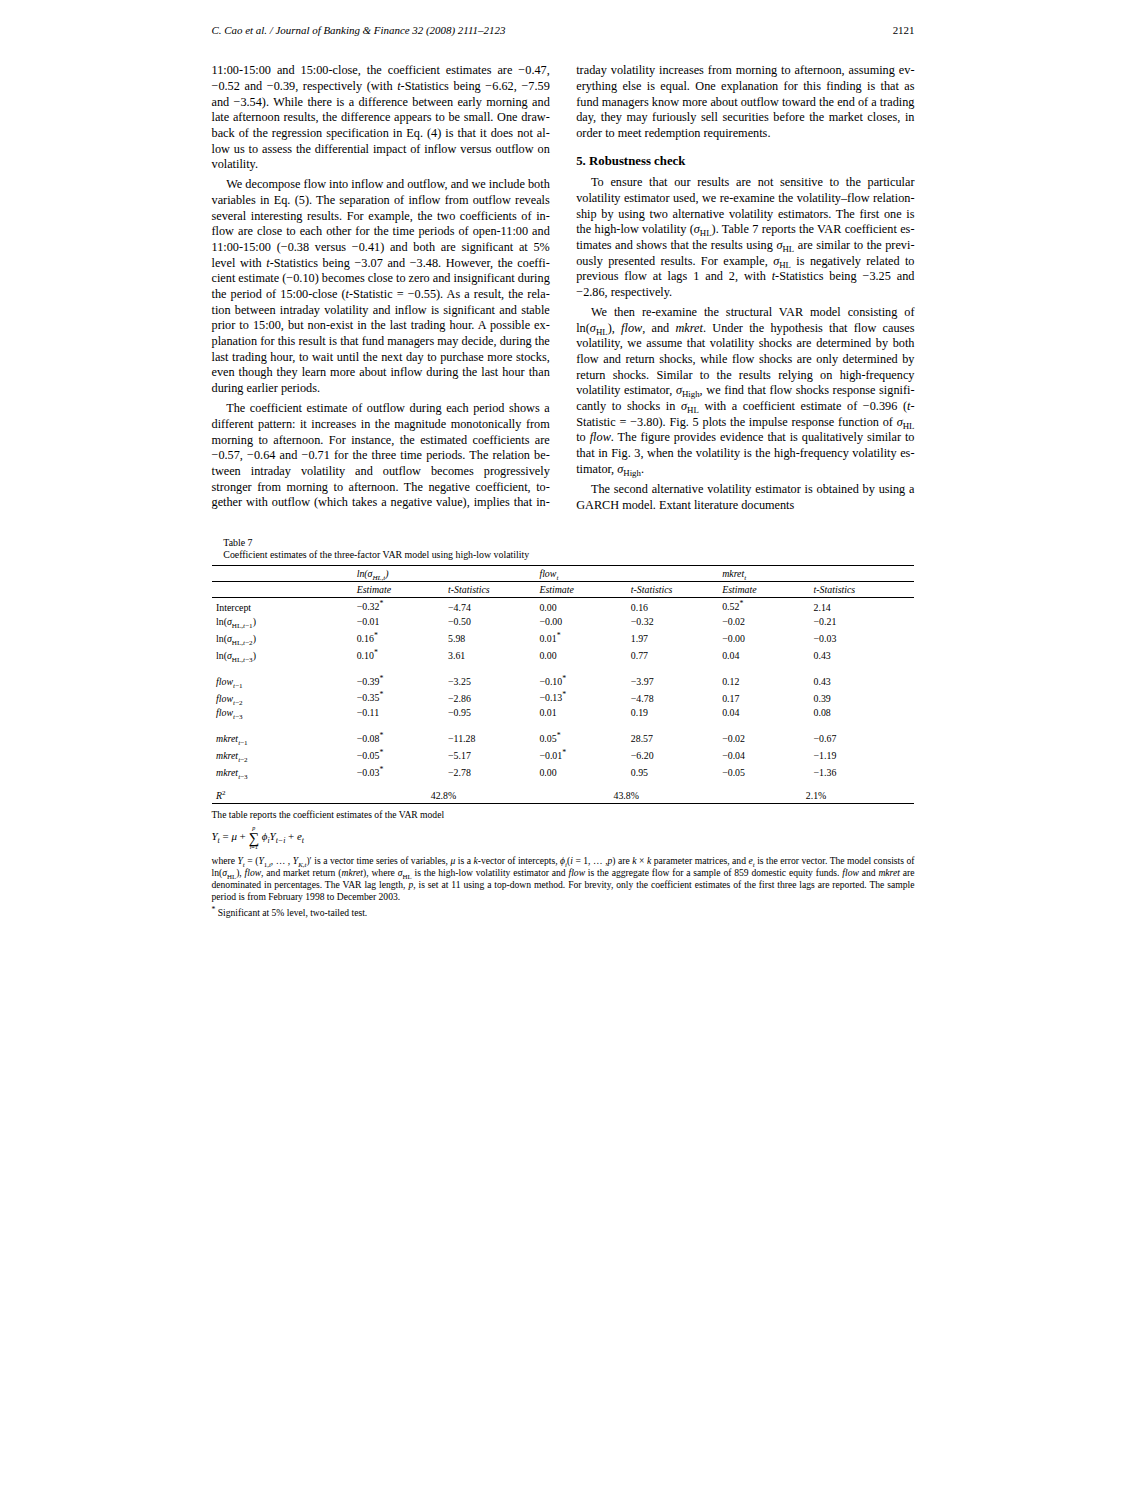C. Cao et al. / Journal of Banking & Finance 32 (2008) 2111–2123 2121
11:00-15:00 and 15:00-close, the coefficient estimates are −0.47, −0.52 and −0.39, respectively (with t-Statistics being −6.62, −7.59 and −3.54). While there is a difference between early morning and late afternoon results, the difference appears to be small. One drawback of the regression specification in Eq. (4) is that it does not allow us to assess the differential impact of inflow versus outflow on volatility.
We decompose flow into inflow and outflow, and we include both variables in Eq. (5). The separation of inflow from outflow reveals several interesting results. For example, the two coefficients of inflow are close to each other for the time periods of open-11:00 and 11:00-15:00 (−0.38 versus −0.41) and both are significant at 5% level with t-Statistics being −3.07 and −3.48. However, the coefficient estimate (−0.10) becomes close to zero and insignificant during the period of 15:00-close (t-Statistic = −0.55). As a result, the relation between intraday volatility and inflow is significant and stable prior to 15:00, but non-exist in the last trading hour. A possible explanation for this result is that fund managers may decide, during the last trading hour, to wait until the next day to purchase more stocks, even though they learn more about inflow during the last hour than during earlier periods.
The coefficient estimate of outflow during each period shows a different pattern: it increases in the magnitude monotonically from morning to afternoon. For instance, the estimated coefficients are −0.57, −0.64 and −0.71 for the three time periods. The relation between intraday volatility and outflow becomes progressively stronger from morning to afternoon. The negative coefficient, together with outflow (which takes a negative value), implies that intraday volatility increases from morning to afternoon, assuming everything else is equal. One explanation for this finding is that as fund managers know more about outflow toward the end of a trading day, they may furiously sell securities before the market closes, in order to meet redemption requirements.
5. Robustness check
To ensure that our results are not sensitive to the particular volatility estimator used, we re-examine the volatility–flow relationship by using two alternative volatility estimators. The first one is the high-low volatility (σHL). Table 7 reports the VAR coefficient estimates and shows that the results using σHL are similar to the previously presented results. For example, σHL is negatively related to previous flow at lags 1 and 2, with t-Statistics being −3.25 and −2.86, respectively.
We then re-examine the structural VAR model consisting of ln(σHL), flow, and mkret. Under the hypothesis that flow causes volatility, we assume that volatility shocks are determined by both flow and return shocks, while flow shocks are only determined by return shocks. Similar to the results relying on high-frequency volatility estimator, σHigh, we find that flow shocks response significantly to shocks in σHL with a coefficient estimate of −0.396 (t-Statistic = −3.80). Fig. 5 plots the impulse response function of σHL to flow. The figure provides evidence that is qualitatively similar to that in Fig. 3, when the volatility is the high-frequency volatility estimator, σHigh.
The second alternative volatility estimator is obtained by using a GARCH model. Extant literature documents
Table 7
Coefficient estimates of the three-factor VAR model using high-low volatility
| | ln( σ HL, t ) | flow t | mkret t |
| --- | --- | --- | --- |
| | Estimate | t -Statistics | Estimate | t -Statistics | Estimate | t -Statistics |
| Intercept | −0.32 * | −4.74 | 0.00 | 0.16 | 0.52 * | 2.14 |
| ln( σ HL, t −1 ) | −0.01 | −0.50 | −0.00 | −0.32 | −0.02 | −0.21 |
| ln( σ HL, t −2 ) | 0.16 * | 5.98 | 0.01 * | 1.97 | −0.00 | −0.03 |
| ln( σ HL, t −3 ) | 0.10 * | 3.61 | 0.00 | 0.77 | 0.04 | 0.43 |
| flow t −1 | −0.39 * | −3.25 | −0.10 * | −3.97 | 0.12 | 0.43 |
| flow t −2 | −0.35 * | −2.86 | −0.13 * | −4.78 | 0.17 | 0.39 |
| flow t −3 | −0.11 | −0.95 | 0.01 | 0.19 | 0.04 | 0.08 |
| mkret t −1 | −0.08 * | −11.28 | 0.05 * | 28.57 | −0.02 | −0.67 |
| mkret t −2 | −0.05 * | −5.17 | −0.01 * | −6.20 | −0.04 | −1.19 |
| mkret t −3 | −0.03 * | −2.78 | 0.00 | 0.95 | −0.05 | −1.36 |
| R 2 | 42.8% | 43.8% | 2.1% |
The table reports the coefficient estimates of the VAR model
Yt = μ + p∑i=1 ϕiYt−i + et
where Yt = (Y1,t, … , YK,t)′ is a vector time series of variables, μ is a k-vector of intercepts, ϕi(i = 1, … ,p) are k × k parameter matrices, and et is the error vector. The model consists of ln(σHL), flow, and market return (mkret), where σHL is the high-low volatility estimator and flow is the aggregate flow for a sample of 859 domestic equity funds. flow and mkret are denominated in percentages. The VAR lag length, p, is set at 11 using a top-down method. For brevity, only the coefficient estimates of the first three lags are reported. The sample period is from February 1998 to December 2003.
* Significant at 5% level, two-tailed test.